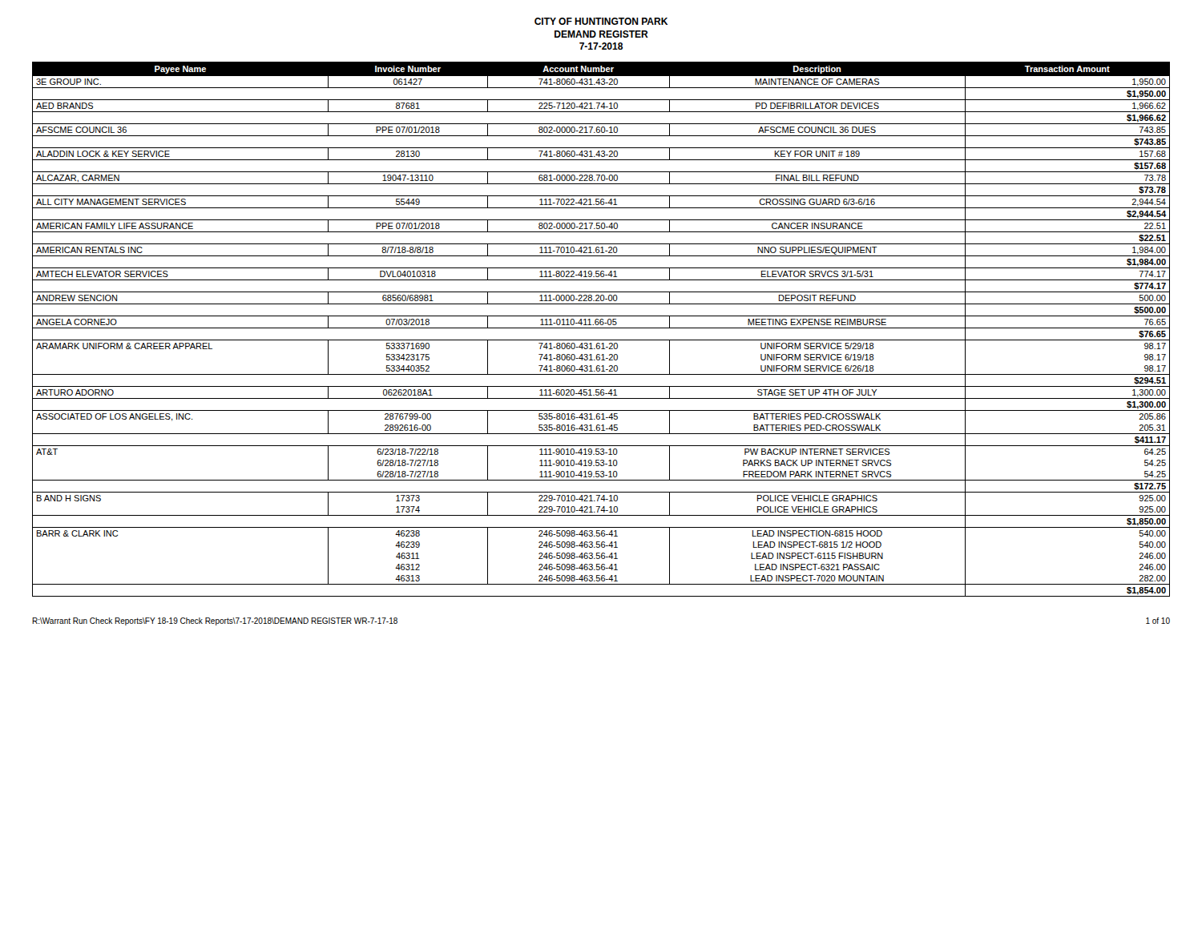CITY OF HUNTINGTON PARK
DEMAND REGISTER
7-17-2018
| Payee Name | Invoice Number | Account Number | Description | Transaction Amount |
| --- | --- | --- | --- | --- |
| 3E GROUP INC. | 061427 | 741-8060-431.43-20 | MAINTENANCE OF CAMERAS | 1,950.00 |
| | $1,950.00 |
| AED BRANDS | 87681 | 225-7120-421.74-10 | PD DEFIBRILLATOR DEVICES | 1,966.62 |
| | $1,966.62 |
| AFSCME COUNCIL 36 | PPE 07/01/2018 | 802-0000-217.60-10 | AFSCME COUNCIL 36 DUES | 743.85 |
| | $743.85 |
| ALADDIN LOCK & KEY SERVICE | 28130 | 741-8060-431.43-20 | KEY FOR UNIT # 189 | 157.68 |
| | $157.68 |
| ALCAZAR, CARMEN | 19047-13110 | 681-0000-228.70-00 | FINAL BILL REFUND | 73.78 |
| | $73.78 |
| ALL CITY MANAGEMENT SERVICES | 55449 | 111-7022-421.56-41 | CROSSING GUARD 6/3-6/16 | 2,944.54 |
| | $2,944.54 |
| AMERICAN FAMILY LIFE ASSURANCE | PPE 07/01/2018 | 802-0000-217.50-40 | CANCER INSURANCE | 22.51 |
| | $22.51 |
| AMERICAN RENTALS INC | 8/7/18-8/8/18 | 111-7010-421.61-20 | NNO SUPPLIES/EQUIPMENT | 1,984.00 |
| | $1,984.00 |
| AMTECH ELEVATOR SERVICES | DVL04010318 | 111-8022-419.56-41 | ELEVATOR SRVCS 3/1-5/31 | 774.17 |
| | $774.17 |
| ANDREW SENCION | 68560/68981 | 111-0000-228.20-00 | DEPOSIT REFUND | 500.00 |
| | $500.00 |
| ANGELA CORNEJO | 07/03/2018 | 111-0110-411.66-05 | MEETING EXPENSE REIMBURSE | 76.65 |
| | $76.65 |
| ARAMARK UNIFORM & CAREER APPAREL | 533371690 | 741-8060-431.61-20 | UNIFORM SERVICE 5/29/18 | 98.17 |
| | 533423175 | 741-8060-431.61-20 | UNIFORM SERVICE 6/19/18 | 98.17 |
| | 533440352 | 741-8060-431.61-20 | UNIFORM SERVICE 6/26/18 | 98.17 |
| | $294.51 |
| ARTURO ADORNO | 06262018A1 | 111-6020-451.56-41 | STAGE SET UP 4TH OF JULY | 1,300.00 |
| | $1,300.00 |
| ASSOCIATED OF LOS ANGELES, INC. | 2876799-00 | 535-8016-431.61-45 | BATTERIES PED-CROSSWALK | 205.86 |
| | 2892616-00 | 535-8016-431.61-45 | BATTERIES PED-CROSSWALK | 205.31 |
| | $411.17 |
| AT&T | 6/23/18-7/22/18 | 111-9010-419.53-10 | PW BACKUP INTERNET SERVICES | 64.25 |
| | 6/28/18-7/27/18 | 111-9010-419.53-10 | PARKS BACK UP INTERNET SRVCS | 54.25 |
| | 6/28/18-7/27/18 | 111-9010-419.53-10 | FREEDOM PARK INTERNET SRVCS | 54.25 |
| | $172.75 |
| B AND H SIGNS | 17373 | 229-7010-421.74-10 | POLICE VEHICLE GRAPHICS | 925.00 |
| | 17374 | 229-7010-421.74-10 | POLICE VEHICLE GRAPHICS | 925.00 |
| | $1,850.00 |
| BARR & CLARK INC | 46238 | 246-5098-463.56-41 | LEAD INSPECTION-6815 HOOD | 540.00 |
| | 46239 | 246-5098-463.56-41 | LEAD INSPECT-6815 1/2 HOOD | 540.00 |
| | 46311 | 246-5098-463.56-41 | LEAD INSPECT-6115 FISHBURN | 246.00 |
| | 46312 | 246-5098-463.56-41 | LEAD INSPECT-6321 PASSAIC | 246.00 |
| | 46313 | 246-5098-463.56-41 | LEAD INSPECT-7020 MOUNTAIN | 282.00 |
| | $1,854.00 |
R:\Warrant Run Check Reports\FY 18-19 Check Reports\7-17-2018\DEMAND REGISTER WR-7-17-18
1 of 10